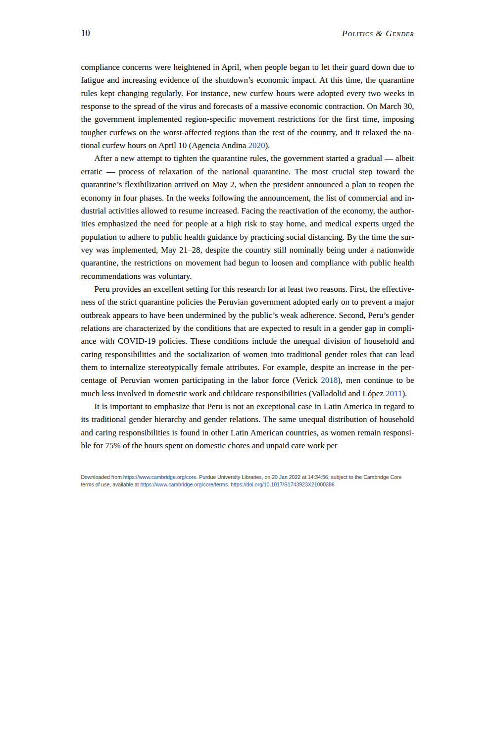10 Politics & Gender
compliance concerns were heightened in April, when people began to let their guard down due to fatigue and increasing evidence of the shutdown’s economic impact. At this time, the quarantine rules kept changing regularly. For instance, new curfew hours were adopted every two weeks in response to the spread of the virus and forecasts of a massive economic contraction. On March 30, the government implemented region-specific movement restrictions for the first time, imposing tougher curfews on the worst-affected regions than the rest of the country, and it relaxed the national curfew hours on April 10 (Agencia Andina 2020).
After a new attempt to tighten the quarantine rules, the government started a gradual — albeit erratic — process of relaxation of the national quarantine. The most crucial step toward the quarantine’s flexibilization arrived on May 2, when the president announced a plan to reopen the economy in four phases. In the weeks following the announcement, the list of commercial and industrial activities allowed to resume increased. Facing the reactivation of the economy, the authorities emphasized the need for people at a high risk to stay home, and medical experts urged the population to adhere to public health guidance by practicing social distancing. By the time the survey was implemented, May 21–28, despite the country still nominally being under a nationwide quarantine, the restrictions on movement had begun to loosen and compliance with public health recommendations was voluntary.
Peru provides an excellent setting for this research for at least two reasons. First, the effectiveness of the strict quarantine policies the Peruvian government adopted early on to prevent a major outbreak appears to have been undermined by the public’s weak adherence. Second, Peru’s gender relations are characterized by the conditions that are expected to result in a gender gap in compliance with COVID-19 policies. These conditions include the unequal division of household and caring responsibilities and the socialization of women into traditional gender roles that can lead them to internalize stereotypically female attributes. For example, despite an increase in the percentage of Peruvian women participating in the labor force (Verick 2018), men continue to be much less involved in domestic work and childcare responsibilities (Valladolid and López 2011).
It is important to emphasize that Peru is not an exceptional case in Latin America in regard to its traditional gender hierarchy and gender relations. The same unequal distribution of household and caring responsibilities is found in other Latin American countries, as women remain responsible for 75% of the hours spent on domestic chores and unpaid care work per
Downloaded from https://www.cambridge.org/core. Purdue University Libraries, on 20 Jan 2022 at 14:34:56, subject to the Cambridge Core terms of use, available at https://www.cambridge.org/core/terms. https://doi.org/10.1017/S1743923X21000386